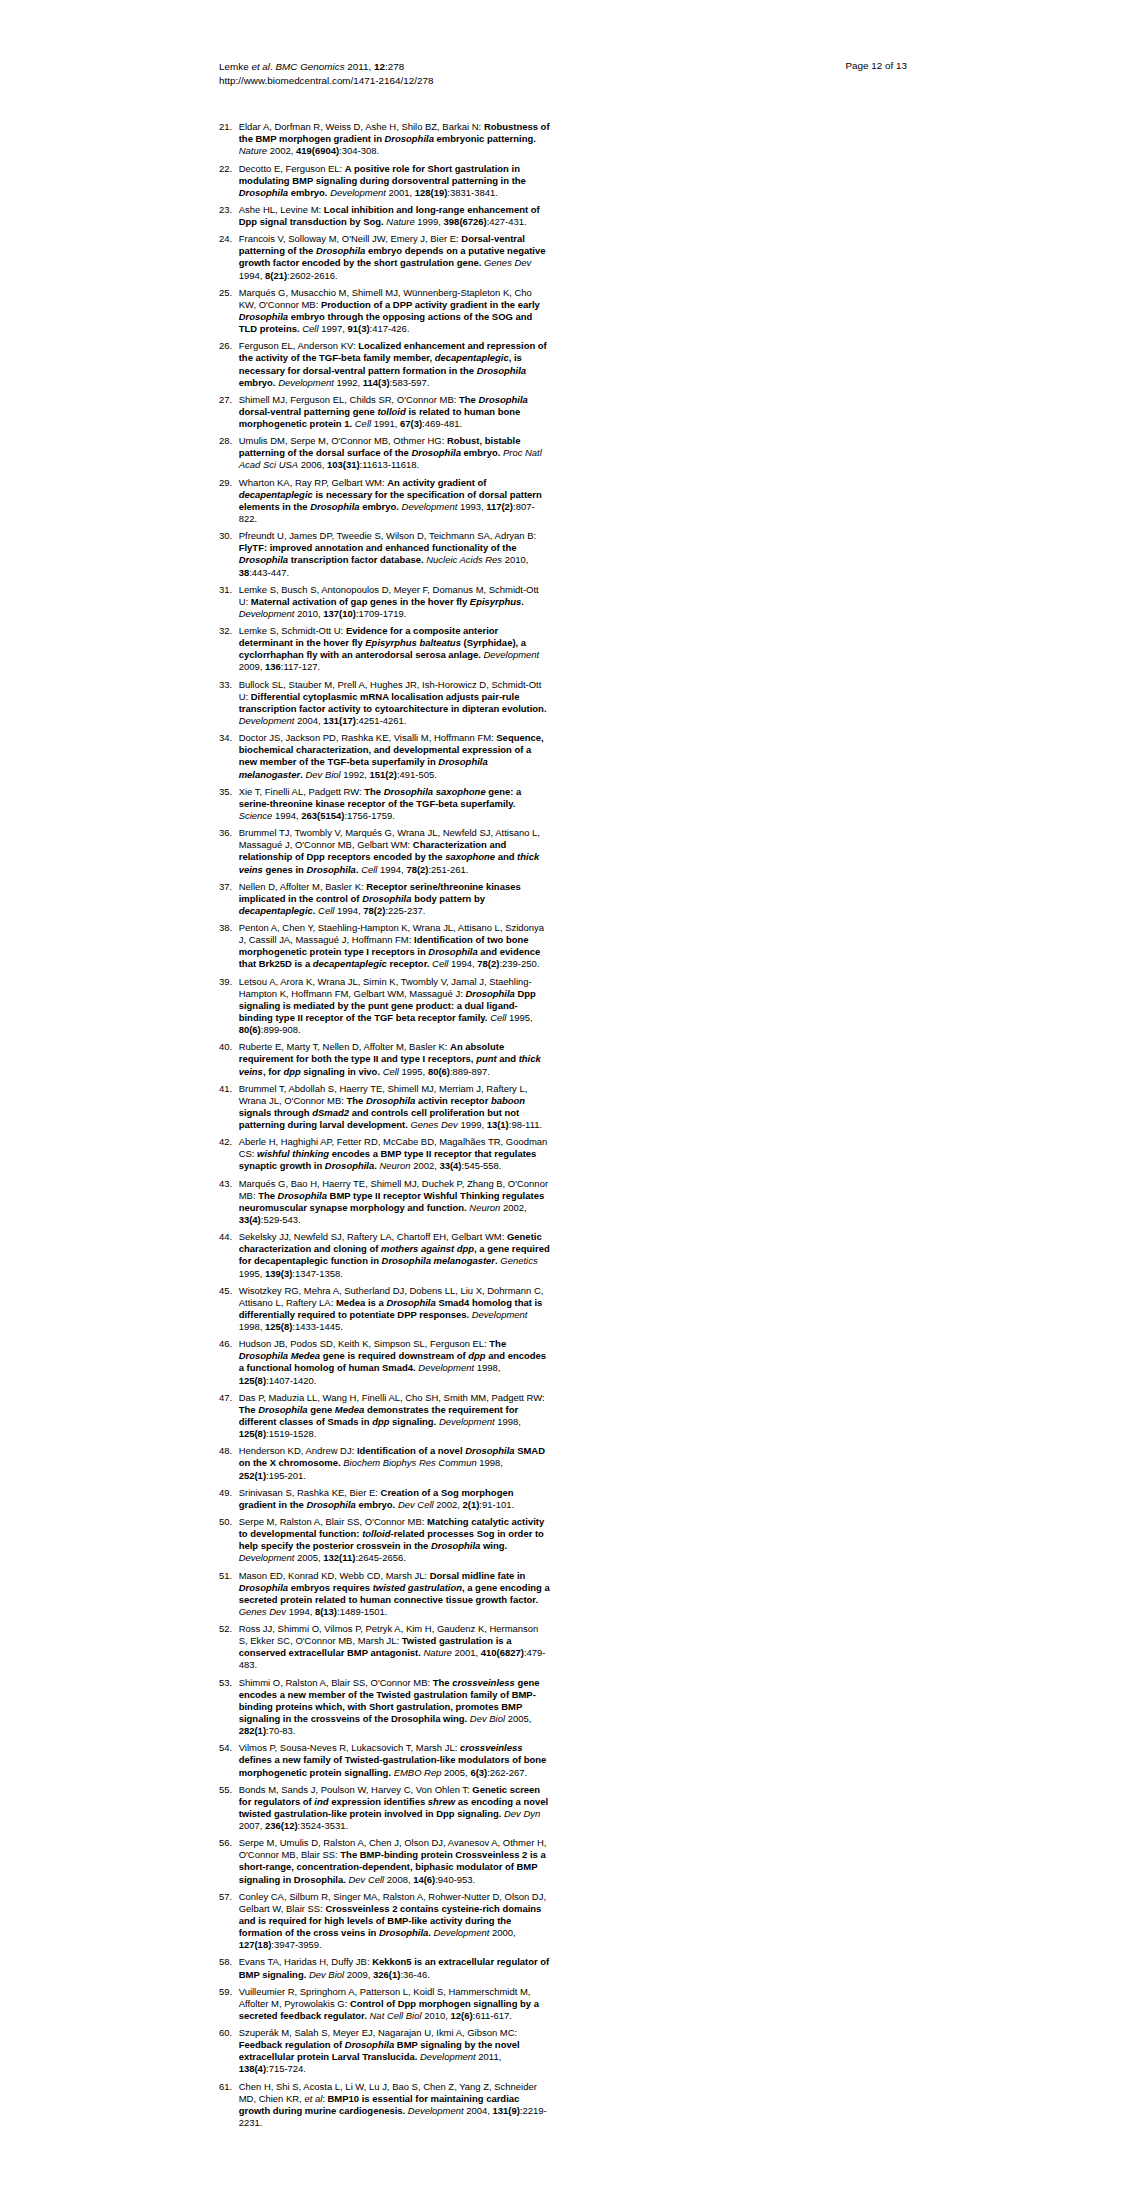Lemke et al. BMC Genomics 2011, 12:278
http://www.biomedcentral.com/1471-2164/12/278
Page 12 of 13
Eldar A, Dorfman R, Weiss D, Ashe H, Shilo BZ, Barkai N: Robustness of the BMP morphogen gradient in Drosophila embryonic patterning. Nature 2002, 419(6904):304-308.
Decotto E, Ferguson EL: A positive role for Short gastrulation in modulating BMP signaling during dorsoventral patterning in the Drosophila embryo. Development 2001, 128(19):3831-3841.
Ashe HL, Levine M: Local inhibition and long-range enhancement of Dpp signal transduction by Sog. Nature 1999, 398(6726):427-431.
Francois V, Solloway M, O'Neill JW, Emery J, Bier E: Dorsal-ventral patterning of the Drosophila embryo depends on a putative negative growth factor encoded by the short gastrulation gene. Genes Dev 1994, 8(21):2602-2616.
Marqués G, Musacchio M, Shimell MJ, Wünnenberg-Stapleton K, Cho KW, O'Connor MB: Production of a DPP activity gradient in the early Drosophila embryo through the opposing actions of the SOG and TLD proteins. Cell 1997, 91(3):417-426.
Ferguson EL, Anderson KV: Localized enhancement and repression of the activity of the TGF-beta family member, decapentaplegic, is necessary for dorsal-ventral pattern formation in the Drosophila embryo. Development 1992, 114(3):583-597.
Shimell MJ, Ferguson EL, Childs SR, O'Connor MB: The Drosophila dorsal-ventral patterning gene tolloid is related to human bone morphogenetic protein 1. Cell 1991, 67(3):469-481.
Umulis DM, Serpe M, O'Connor MB, Othmer HG: Robust, bistable patterning of the dorsal surface of the Drosophila embryo. Proc Natl Acad Sci USA 2006, 103(31):11613-11618.
Wharton KA, Ray RP, Gelbart WM: An activity gradient of decapentaplegic is necessary for the specification of dorsal pattern elements in the Drosophila embryo. Development 1993, 117(2):807-822.
Pfreundt U, James DP, Tweedie S, Wilson D, Teichmann SA, Adryan B: FlyTF: improved annotation and enhanced functionality of the Drosophila transcription factor database. Nucleic Acids Res 2010, 38:443-447.
Lemke S, Busch S, Antonopoulos D, Meyer F, Domanus M, Schmidt-Ott U: Maternal activation of gap genes in the hover fly Episyrphus. Development 2010, 137(10):1709-1719.
Lemke S, Schmidt-Ott U: Evidence for a composite anterior determinant in the hover fly Episyrphus balteatus (Syrphidae), a cyclorrhaphan fly with an anterodorsal serosa anlage. Development 2009, 136:117-127.
Bullock SL, Stauber M, Prell A, Hughes JR, Ish-Horowicz D, Schmidt-Ott U: Differential cytoplasmic mRNA localisation adjusts pair-rule transcription factor activity to cytoarchitecture in dipteran evolution. Development 2004, 131(17):4251-4261.
Doctor JS, Jackson PD, Rashka KE, Visalli M, Hoffmann FM: Sequence, biochemical characterization, and developmental expression of a new member of the TGF-beta superfamily in Drosophila melanogaster. Dev Biol 1992, 151(2):491-505.
Xie T, Finelli AL, Padgett RW: The Drosophila saxophone gene: a serine-threonine kinase receptor of the TGF-beta superfamily. Science 1994, 263(5154):1756-1759.
Brummel TJ, Twombly V, Marqués G, Wrana JL, Newfeld SJ, Attisano L, Massagué J, O'Connor MB, Gelbart WM: Characterization and relationship of Dpp receptors encoded by the saxophone and thick veins genes in Drosophila. Cell 1994, 78(2):251-261.
Nellen D, Affolter M, Basler K: Receptor serine/threonine kinases implicated in the control of Drosophila body pattern by decapentaplegic. Cell 1994, 78(2):225-237.
Penton A, Chen Y, Staehling-Hampton K, Wrana JL, Attisano L, Szidonya J, Cassill JA, Massagué J, Hoffmann FM: Identification of two bone morphogenetic protein type I receptors in Drosophila and evidence that Brk25D is a decapentaplegic receptor. Cell 1994, 78(2):239-250.
Letsou A, Arora K, Wrana JL, Simin K, Twombly V, Jamal J, Staehling-Hampton K, Hoffmann FM, Gelbart WM, Massagué J: Drosophila Dpp signaling is mediated by the punt gene product: a dual ligand-binding type II receptor of the TGF beta receptor family. Cell 1995, 80(6):899-908.
Ruberte E, Marty T, Nellen D, Affolter M, Basler K: An absolute requirement for both the type II and type I receptors, punt and thick veins, for dpp signaling in vivo. Cell 1995, 80(6):889-897.
Brummel T, Abdollah S, Haerry TE, Shimell MJ, Merriam J, Raftery L, Wrana JL, O'Connor MB: The Drosophila activin receptor baboon signals through dSmad2 and controls cell proliferation but not patterning during larval development. Genes Dev 1999, 13(1):98-111.
Aberle H, Haghighi AP, Fetter RD, McCabe BD, Magalhães TR, Goodman CS: wishful thinking encodes a BMP type II receptor that regulates synaptic growth in Drosophila. Neuron 2002, 33(4):545-558.
Marqués G, Bao H, Haerry TE, Shimell MJ, Duchek P, Zhang B, O'Connor MB: The Drosophila BMP type II receptor Wishful Thinking regulates neuromuscular synapse morphology and function. Neuron 2002, 33(4):529-543.
Sekelsky JJ, Newfeld SJ, Raftery LA, Chartoff EH, Gelbart WM: Genetic characterization and cloning of mothers against dpp, a gene required for decapentaplegic function in Drosophila melanogaster. Genetics 1995, 139(3):1347-1358.
Wisotzkey RG, Mehra A, Sutherland DJ, Dobens LL, Liu X, Dohrmann C, Attisano L, Raftery LA: Medea is a Drosophila Smad4 homolog that is differentially required to potentiate DPP responses. Development 1998, 125(8):1433-1445.
Hudson JB, Podos SD, Keith K, Simpson SL, Ferguson EL: The Drosophila Medea gene is required downstream of dpp and encodes a functional homolog of human Smad4. Development 1998, 125(8):1407-1420.
Das P, Maduzia LL, Wang H, Finelli AL, Cho SH, Smith MM, Padgett RW: The Drosophila gene Medea demonstrates the requirement for different classes of Smads in dpp signaling. Development 1998, 125(8):1519-1528.
Henderson KD, Andrew DJ: Identification of a novel Drosophila SMAD on the X chromosome. Biochem Biophys Res Commun 1998, 252(1):195-201.
Srinivasan S, Rashka KE, Bier E: Creation of a Sog morphogen gradient in the Drosophila embryo. Dev Cell 2002, 2(1):91-101.
Serpe M, Ralston A, Blair SS, O'Connor MB: Matching catalytic activity to developmental function: tolloid-related processes Sog in order to help specify the posterior crossvein in the Drosophila wing. Development 2005, 132(11):2645-2656.
Mason ED, Konrad KD, Webb CD, Marsh JL: Dorsal midline fate in Drosophila embryos requires twisted gastrulation, a gene encoding a secreted protein related to human connective tissue growth factor. Genes Dev 1994, 8(13):1489-1501.
Ross JJ, Shimmi O, Vilmos P, Petryk A, Kim H, Gaudenz K, Hermanson S, Ekker SC, O'Connor MB, Marsh JL: Twisted gastrulation is a conserved extracellular BMP antagonist. Nature 2001, 410(6827):479-483.
Shimmi O, Ralston A, Blair SS, O'Connor MB: The crossveinless gene encodes a new member of the Twisted gastrulation family of BMP-binding proteins which, with Short gastrulation, promotes BMP signaling in the crossveins of the Drosophila wing. Dev Biol 2005, 282(1):70-83.
Vilmos P, Sousa-Neves R, Lukacsovich T, Marsh JL: crossveinless defines a new family of Twisted-gastrulation-like modulators of bone morphogenetic protein signalling. EMBO Rep 2005, 6(3):262-267.
Bonds M, Sands J, Poulson W, Harvey C, Von Ohlen T: Genetic screen for regulators of ind expression identifies shrew as encoding a novel twisted gastrulation-like protein involved in Dpp signaling. Dev Dyn 2007, 236(12):3524-3531.
Serpe M, Umulis D, Ralston A, Chen J, Olson DJ, Avanesov A, Othmer H, O'Connor MB, Blair SS: The BMP-binding protein Crossveinless 2 is a short-range, concentration-dependent, biphasic modulator of BMP signaling in Drosophila. Dev Cell 2008, 14(6):940-953.
Conley CA, Silburn R, Singer MA, Ralston A, Rohwer-Nutter D, Olson DJ, Gelbart W, Blair SS: Crossveinless 2 contains cysteine-rich domains and is required for high levels of BMP-like activity during the formation of the cross veins in Drosophila. Development 2000, 127(18):3947-3959.
Evans TA, Haridas H, Duffy JB: Kekkon5 is an extracellular regulator of BMP signaling. Dev Biol 2009, 326(1):36-46.
Vuilleumier R, Springhorn A, Patterson L, Koidl S, Hammerschmidt M, Affolter M, Pyrowolakis G: Control of Dpp morphogen signalling by a secreted feedback regulator. Nat Cell Biol 2010, 12(6):611-617.
Szuperák M, Salah S, Meyer EJ, Nagarajan U, Ikmi A, Gibson MC: Feedback regulation of Drosophila BMP signaling by the novel extracellular protein Larval Translucida. Development 2011, 138(4):715-724.
Chen H, Shi S, Acosta L, Li W, Lu J, Bao S, Chen Z, Yang Z, Schneider MD, Chien KR, et al: BMP10 is essential for maintaining cardiac growth during murine cardiogenesis. Development 2004, 131(9):2219-2231.